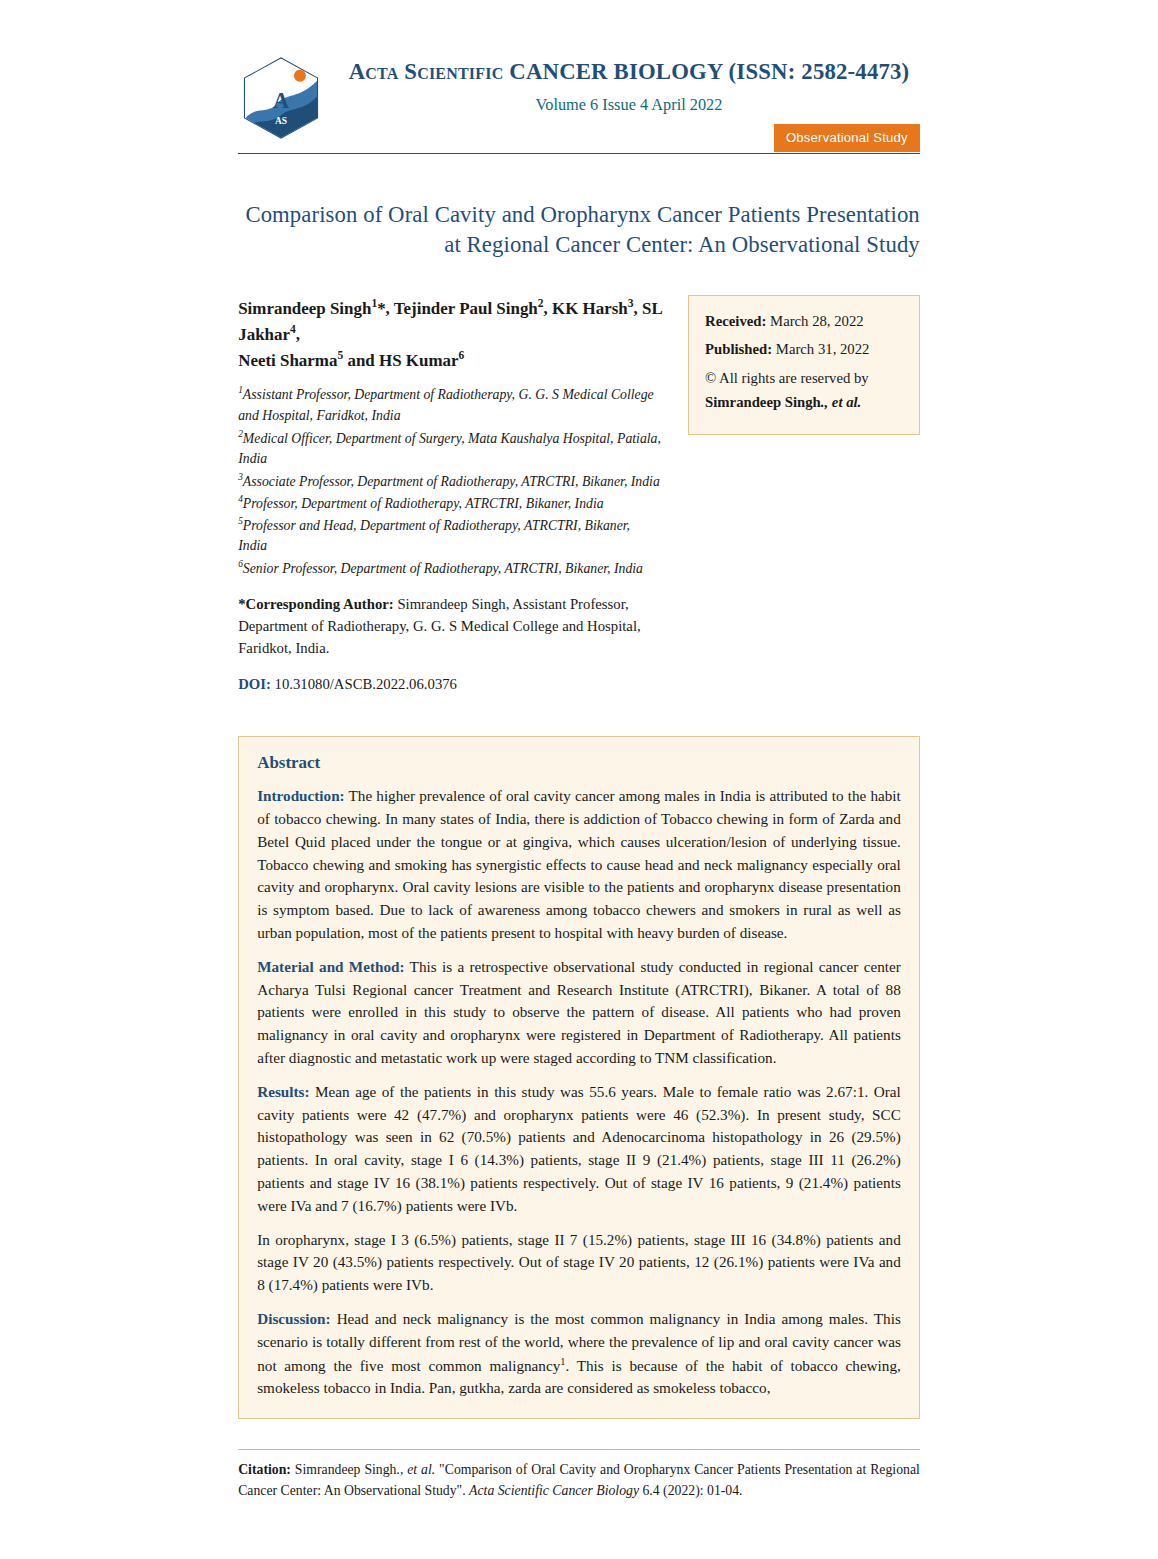A A AS
Acta Scientific CANCER BIOLOGY (ISSN: 2582-4473)
Volume 6 Issue 4 April 2022
Observational Study
Comparison of Oral Cavity and Oropharynx Cancer Patients Presentation
at Regional Cancer Center: An Observational Study
Simrandeep Singh1*, Tejinder Paul Singh2, KK Harsh3, SL Jakhar4,
Neeti Sharma5 and HS Kumar6
1Assistant Professor, Department of Radiotherapy, G. G. S Medical College and Hospital, Faridkot, India
2Medical Officer, Department of Surgery, Mata Kaushalya Hospital, Patiala, India
3Associate Professor, Department of Radiotherapy, ATRCTRI, Bikaner, India
4Professor, Department of Radiotherapy, ATRCTRI, Bikaner, India
5Professor and Head, Department of Radiotherapy, ATRCTRI, Bikaner, India
6Senior Professor, Department of Radiotherapy, ATRCTRI, Bikaner, India
*Corresponding Author: Simrandeep Singh, Assistant Professor, Department of Radiotherapy, G. G. S Medical College and Hospital, Faridkot, India.
DOI: 10.31080/ASCB.2022.06.0376
Received: March 28, 2022
Published: March 31, 2022
© All rights are reserved by Simrandeep Singh., et al.
Abstract
Introduction: The higher prevalence of oral cavity cancer among males in India is attributed to the habit of tobacco chewing. In many states of India, there is addiction of Tobacco chewing in form of Zarda and Betel Quid placed under the tongue or at gingiva, which causes ulceration/lesion of underlying tissue. Tobacco chewing and smoking has synergistic effects to cause head and neck malignancy especially oral cavity and oropharynx. Oral cavity lesions are visible to the patients and oropharynx disease presentation is symptom based. Due to lack of awareness among tobacco chewers and smokers in rural as well as urban population, most of the patients present to hospital with heavy burden of disease.
Material and Method: This is a retrospective observational study conducted in regional cancer center Acharya Tulsi Regional cancer Treatment and Research Institute (ATRCTRI), Bikaner. A total of 88 patients were enrolled in this study to observe the pattern of disease. All patients who had proven malignancy in oral cavity and oropharynx were registered in Department of Radiotherapy. All patients after diagnostic and metastatic work up were staged according to TNM classification.
Results: Mean age of the patients in this study was 55.6 years. Male to female ratio was 2.67:1. Oral cavity patients were 42 (47.7%) and oropharynx patients were 46 (52.3%). In present study, SCC histopathology was seen in 62 (70.5%) patients and Adenocarcinoma histopathology in 26 (29.5%) patients. In oral cavity, stage I 6 (14.3%) patients, stage II 9 (21.4%) patients, stage III 11 (26.2%) patients and stage IV 16 (38.1%) patients respectively. Out of stage IV 16 patients, 9 (21.4%) patients were IVa and 7 (16.7%) patients were IVb.
In oropharynx, stage I 3 (6.5%) patients, stage II 7 (15.2%) patients, stage III 16 (34.8%) patients and stage IV 20 (43.5%) patients respectively. Out of stage IV 20 patients, 12 (26.1%) patients were IVa and 8 (17.4%) patients were IVb.
Discussion: Head and neck malignancy is the most common malignancy in India among males. This scenario is totally different from rest of the world, where the prevalence of lip and oral cavity cancer was not among the five most common malignancy1. This is because of the habit of tobacco chewing, smokeless tobacco in India. Pan, gutkha, zarda are considered as smokeless tobacco,
Citation: Simrandeep Singh., et al. "Comparison of Oral Cavity and Oropharynx Cancer Patients Presentation at Regional Cancer Center: An Observational Study". Acta Scientific Cancer Biology 6.4 (2022): 01-04.